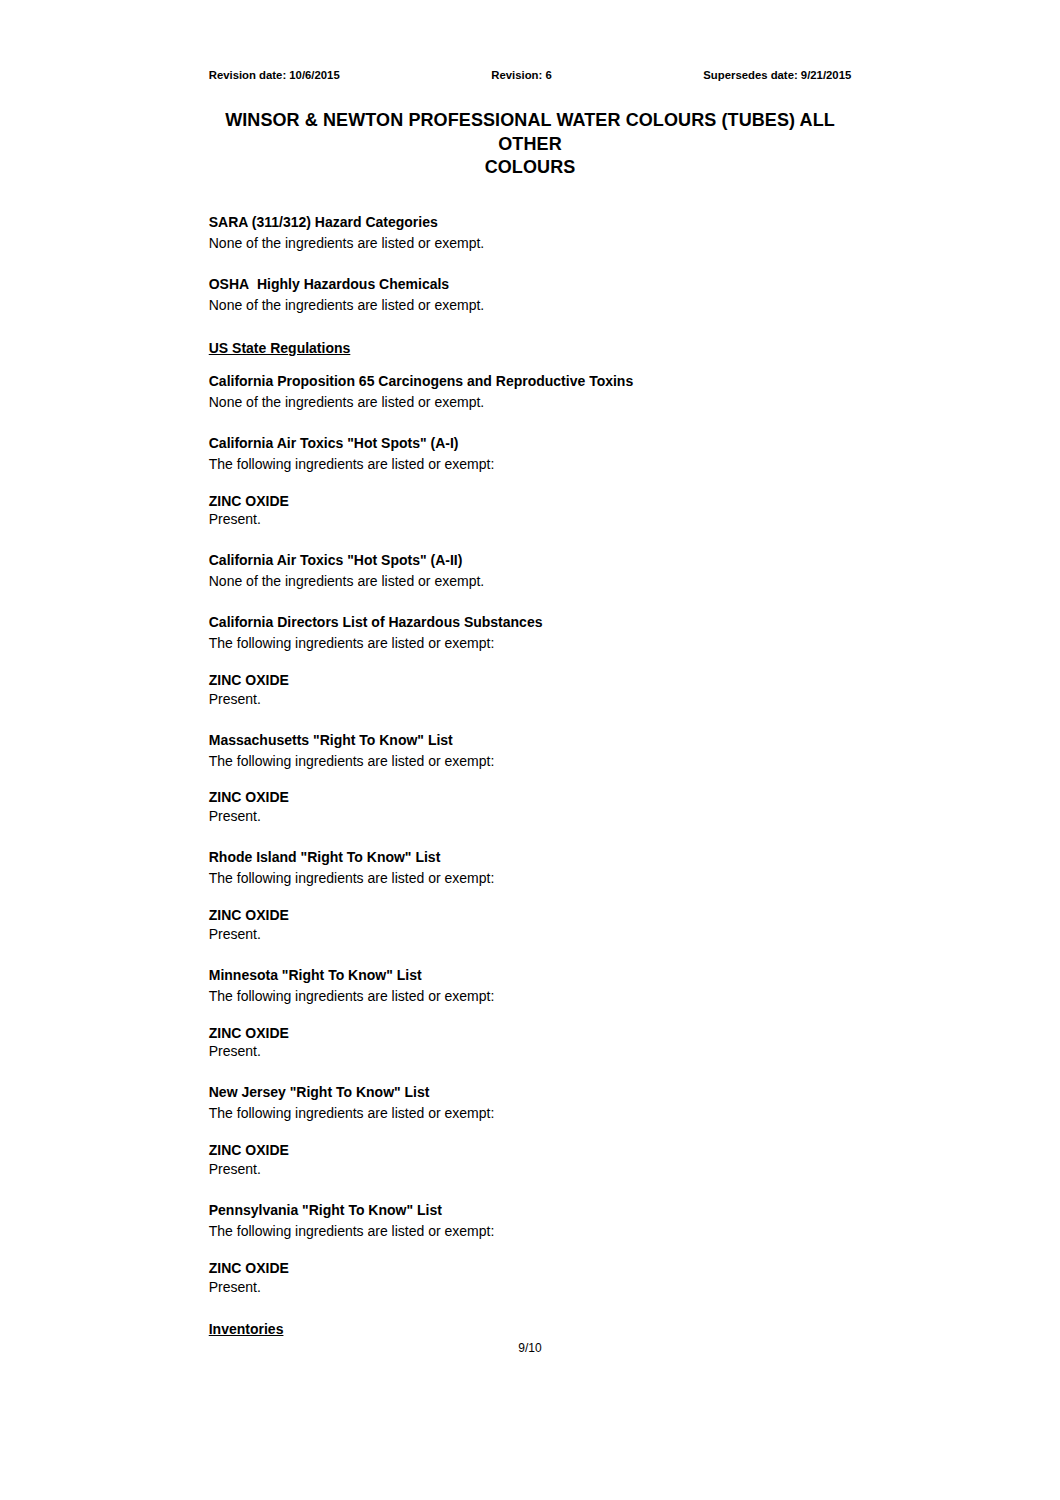Revision date: 10/6/2015 Revision: 6 Supersedes date: 9/21/2015
WINSOR & NEWTON PROFESSIONAL WATER COLOURS (TUBES) ALL OTHER
COLOURS
SARA (311/312) Hazard Categories
None of the ingredients are listed or exempt.
OSHA Highly Hazardous Chemicals
None of the ingredients are listed or exempt.
US State Regulations
California Proposition 65 Carcinogens and Reproductive Toxins
None of the ingredients are listed or exempt.
California Air Toxics "Hot Spots" (A-I)
The following ingredients are listed or exempt:
ZINC OXIDE
Present.
California Air Toxics "Hot Spots" (A-II)
None of the ingredients are listed or exempt.
California Directors List of Hazardous Substances
The following ingredients are listed or exempt:
ZINC OXIDE
Present.
Massachusetts "Right To Know" List
The following ingredients are listed or exempt:
ZINC OXIDE
Present.
Rhode Island "Right To Know" List
The following ingredients are listed or exempt:
ZINC OXIDE
Present.
Minnesota "Right To Know" List
The following ingredients are listed or exempt:
ZINC OXIDE
Present.
New Jersey "Right To Know" List
The following ingredients are listed or exempt:
ZINC OXIDE
Present.
Pennsylvania "Right To Know" List
The following ingredients are listed or exempt:
ZINC OXIDE
Present.
Inventories
9/10